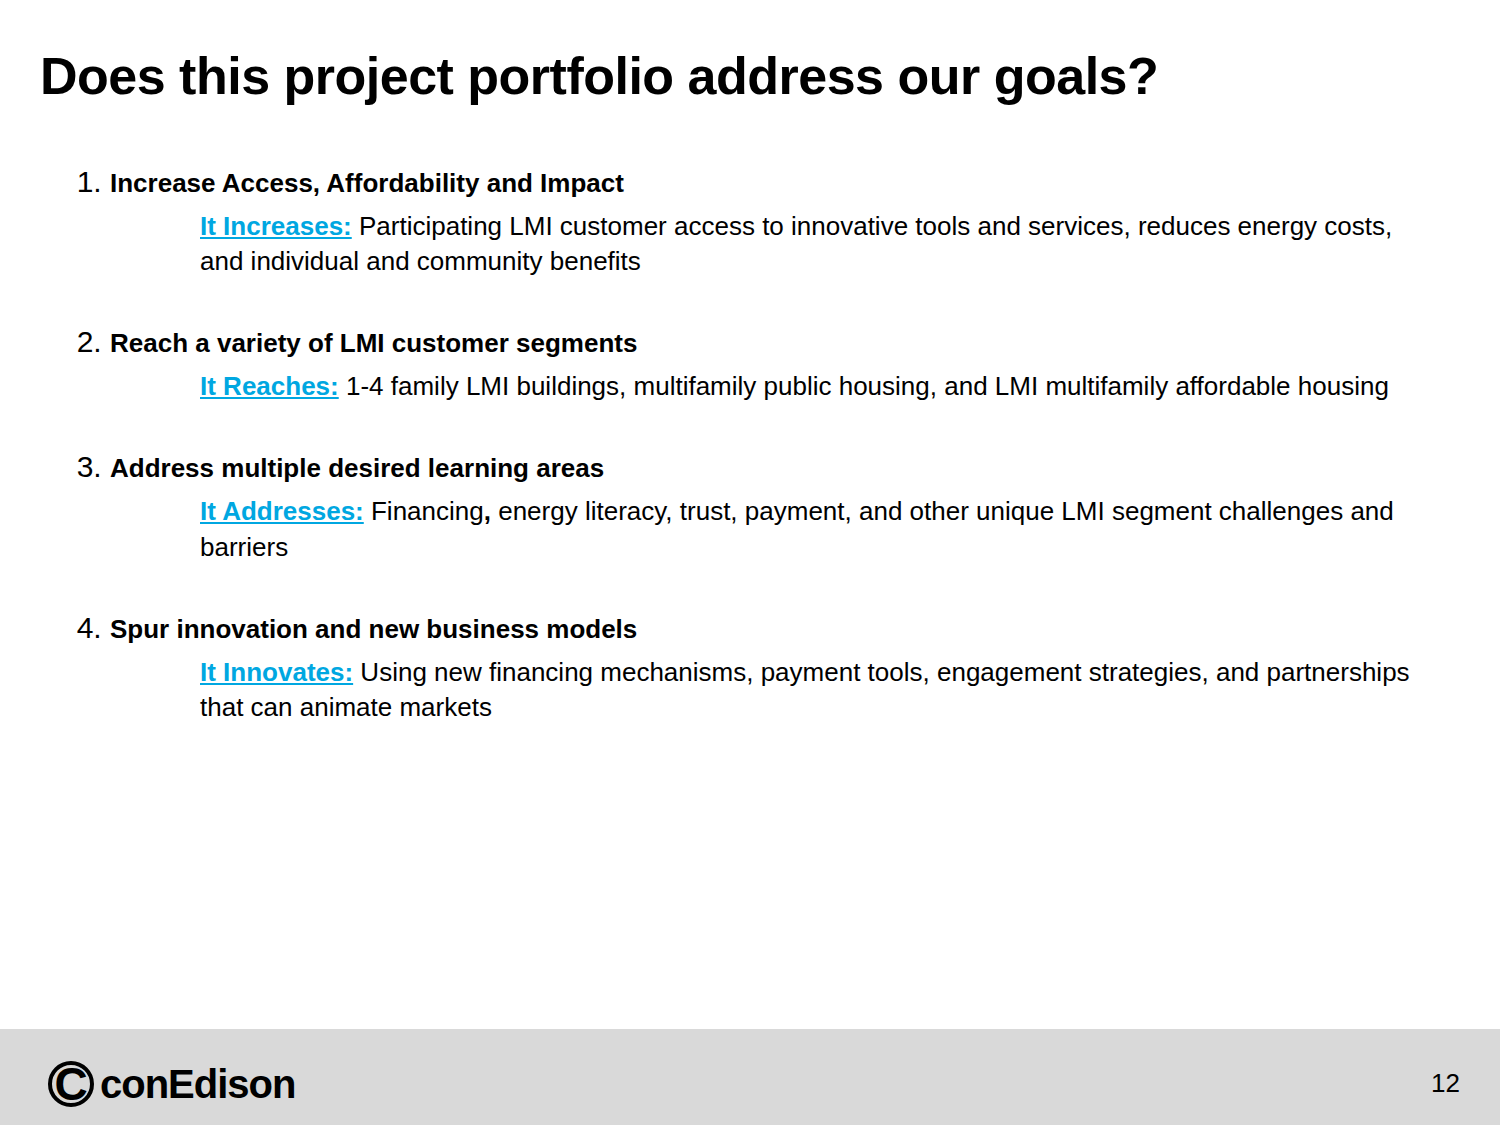Does this project portfolio address our goals?
Increase Access, Affordability and Impact It Increases: Participating LMI customer access to innovative tools and services, reduces energy costs, and individual and community benefits
Reach a variety of LMI customer segments It Reaches: 1-4 family LMI buildings, multifamily public housing, and LMI multifamily affordable housing
Address multiple desired learning areas It Addresses: Financing, energy literacy, trust, payment, and other unique LMI segment challenges and barriers
Spur innovation and new business models It Innovates: Using new financing mechanisms, payment tools, engagement strategies, and partnerships that can animate markets
C
conEdison
12